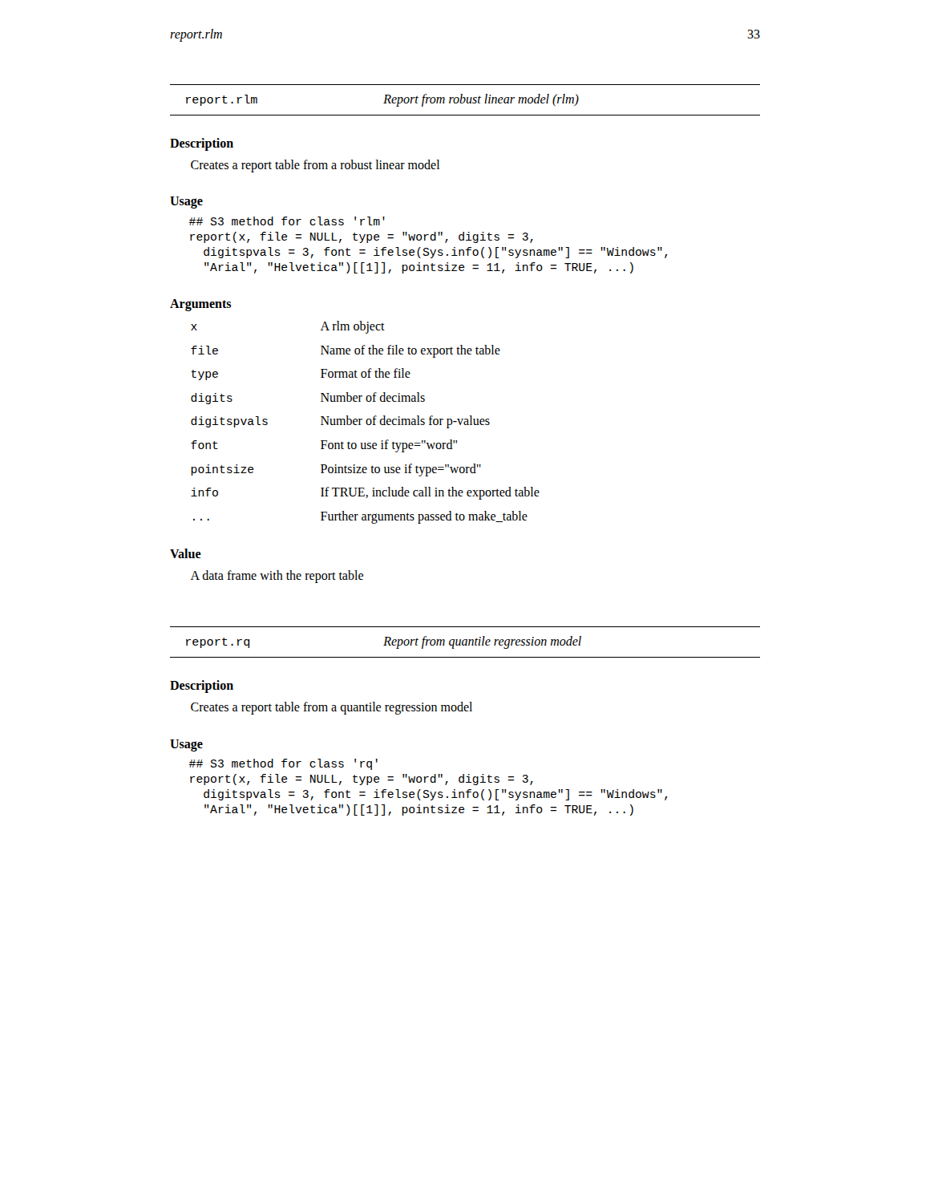report.rlm 33
report.rlm Report from robust linear model (rlm)
Description
Creates a report table from a robust linear model
Usage
## S3 method for class 'rlm'
report(x, file = NULL, type = "word", digits = 3,
  digitspvals = 3, font = ifelse(Sys.info()["sysname"] == "Windows",
  "Arial", "Helvetica")[[1]], pointsize = 11, info = TRUE, ...)
Arguments
x
A rlm object
file
Name of the file to export the table
type
Format of the file
digits
Number of decimals
digitspvals
Number of decimals for p-values
font
Font to use if type="word"
pointsize
Pointsize to use if type="word"
info
If TRUE, include call in the exported table
...
Further arguments passed to make_table
Value
A data frame with the report table
report.rq Report from quantile regression model
Description
Creates a report table from a quantile regression model
Usage
## S3 method for class 'rq'
report(x, file = NULL, type = "word", digits = 3,
  digitspvals = 3, font = ifelse(Sys.info()["sysname"] == "Windows",
  "Arial", "Helvetica")[[1]], pointsize = 11, info = TRUE, ...)